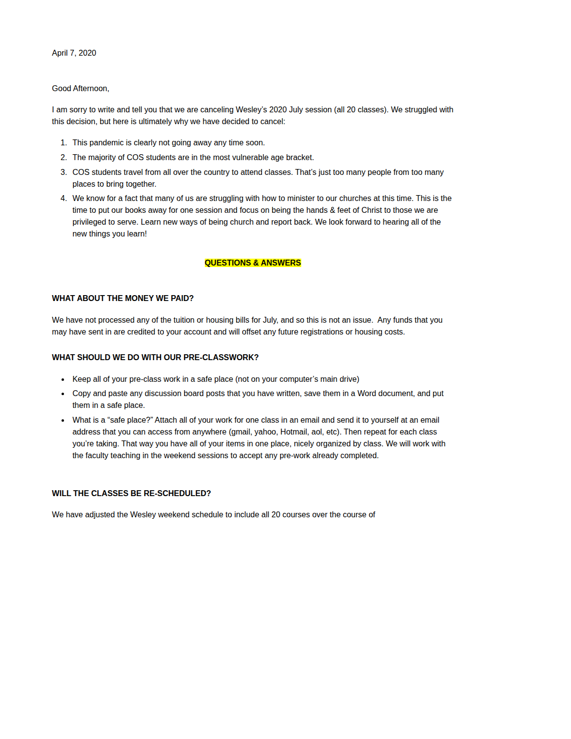April 7, 2020
Good Afternoon,
I am sorry to write and tell you that we are canceling Wesley’s 2020 July session (all 20 classes). We struggled with this decision, but here is ultimately why we have decided to cancel:
This pandemic is clearly not going away any time soon.
The majority of COS students are in the most vulnerable age bracket.
COS students travel from all over the country to attend classes. That’s just too many people from too many places to bring together.
We know for a fact that many of us are struggling with how to minister to our churches at this time. This is the time to put our books away for one session and focus on being the hands & feet of Christ to those we are privileged to serve. Learn new ways of being church and report back. We look forward to hearing all of the new things you learn!
QUESTIONS & ANSWERS
WHAT ABOUT THE MONEY WE PAID?
We have not processed any of the tuition or housing bills for July, and so this is not an issue. Any funds that you may have sent in are credited to your account and will offset any future registrations or housing costs.
WHAT SHOULD WE DO WITH OUR PRE-CLASSWORK?
Keep all of your pre-class work in a safe place (not on your computer’s main drive)
Copy and paste any discussion board posts that you have written, save them in a Word document, and put them in a safe place.
What is a “safe place?” Attach all of your work for one class in an email and send it to yourself at an email address that you can access from anywhere (gmail, yahoo, Hotmail, aol, etc). Then repeat for each class you’re taking. That way you have all of your items in one place, nicely organized by class. We will work with the faculty teaching in the weekend sessions to accept any pre-work already completed.
WILL THE CLASSES BE RE-SCHEDULED?
We have adjusted the Wesley weekend schedule to include all 20 courses over the course of